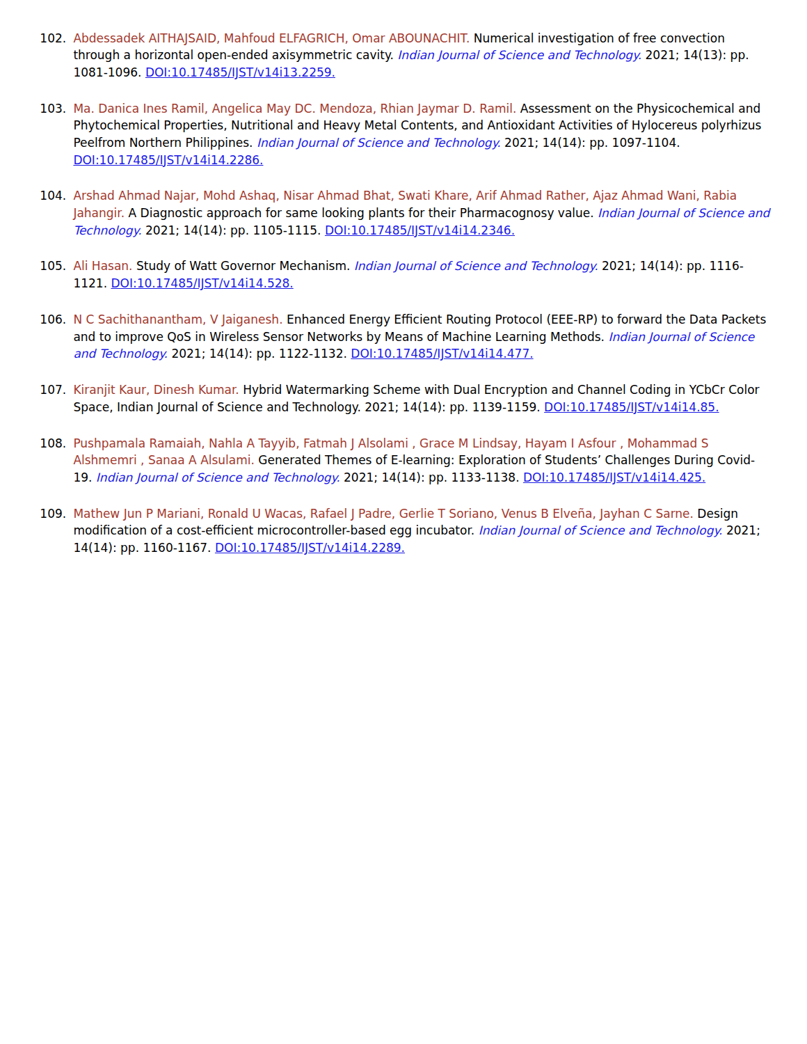Abdessadek AITHAJSAID, Mahfoud ELFAGRICH, Omar ABOUNACHIT. Numerical investigation of free convection through a horizontal open-ended axisymmetric cavity. Indian Journal of Science and Technology. 2021; 14(13): pp. 1081-1096. DOI:10.17485/IJST/v14i13.2259.
Ma. Danica Ines Ramil, Angelica May DC. Mendoza, Rhian Jaymar D. Ramil. Assessment on the Physicochemical and Phytochemical Properties, Nutritional and Heavy Metal Contents, and Antioxidant Activities of Hylocereus polyrhizus Peelfrom Northern Philippines. Indian Journal of Science and Technology. 2021; 14(14): pp. 1097-1104. DOI:10.17485/IJST/v14i14.2286.
Arshad Ahmad Najar, Mohd Ashaq, Nisar Ahmad Bhat, Swati Khare, Arif Ahmad Rather, Ajaz Ahmad Wani, Rabia Jahangir. A Diagnostic approach for same looking plants for their Pharmacognosy value. Indian Journal of Science and Technology. 2021; 14(14): pp. 1105-1115. DOI:10.17485/IJST/v14i14.2346.
Ali Hasan. Study of Watt Governor Mechanism. Indian Journal of Science and Technology. 2021; 14(14): pp. 1116-1121. DOI:10.17485/IJST/v14i14.528.
N C Sachithanantham, V Jaiganesh. Enhanced Energy Efficient Routing Protocol (EEE-RP) to forward the Data Packets and to improve QoS in Wireless Sensor Networks by Means of Machine Learning Methods. Indian Journal of Science and Technology. 2021; 14(14): pp. 1122-1132. DOI:10.17485/IJST/v14i14.477.
Kiranjit Kaur, Dinesh Kumar. Hybrid Watermarking Scheme with Dual Encryption and Channel Coding in YCbCr Color Space, Indian Journal of Science and Technology. 2021; 14(14): pp. 1139-1159. DOI:10.17485/IJST/v14i14.85.
Pushpamala Ramaiah, Nahla A Tayyib, Fatmah J Alsolami , Grace M Lindsay, Hayam I Asfour , Mohammad S Alshmemri , Sanaa A Alsulami. Generated Themes of E-learning: Exploration of Students’ Challenges During Covid-19. Indian Journal of Science and Technology. 2021; 14(14): pp. 1133-1138. DOI:10.17485/IJST/v14i14.425.
Mathew Jun P Mariani, Ronald U Wacas, Rafael J Padre, Gerlie T Soriano, Venus B Elveña, Jayhan C Sarne. Design modification of a cost-efficient microcontroller-based egg incubator. Indian Journal of Science and Technology. 2021; 14(14): pp. 1160-1167. DOI:10.17485/IJST/v14i14.2289.